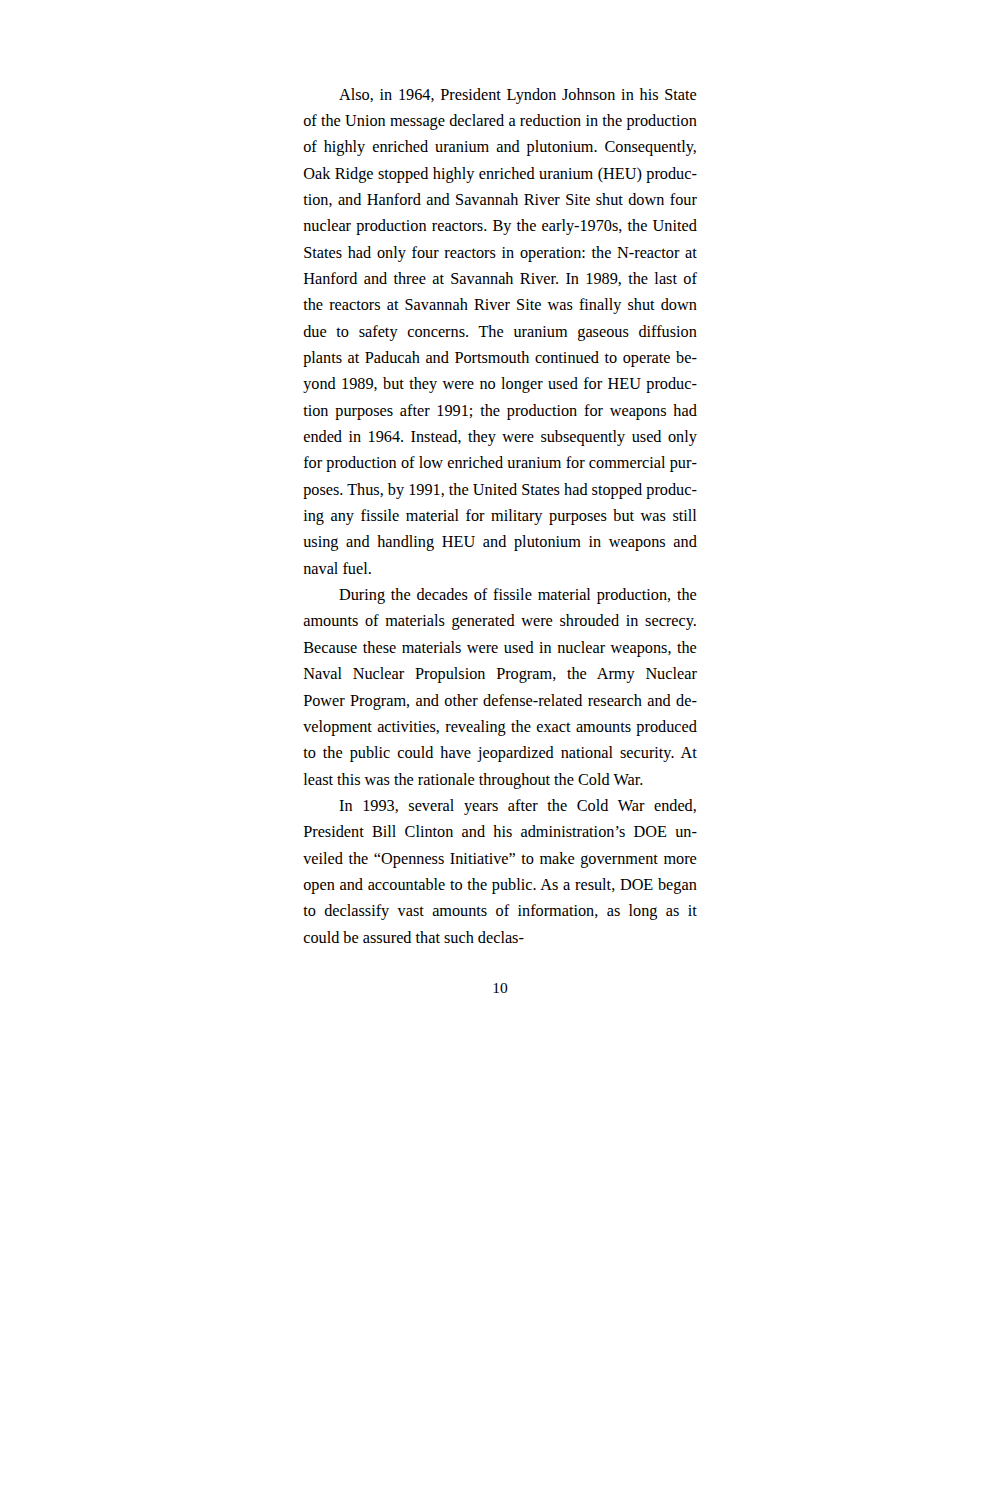Also, in 1964, President Lyndon Johnson in his State of the Union message declared a reduction in the production of highly enriched uranium and plutonium. Consequently, Oak Ridge stopped highly enriched uranium (HEU) production, and Hanford and Savannah River Site shut down four nuclear production reactors. By the early-1970s, the United States had only four reactors in operation: the N-reactor at Hanford and three at Savannah River. In 1989, the last of the reactors at Savannah River Site was finally shut down due to safety concerns. The uranium gaseous diffusion plants at Paducah and Portsmouth continued to operate beyond 1989, but they were no longer used for HEU production purposes after 1991; the production for weapons had ended in 1964. Instead, they were subsequently used only for production of low enriched uranium for commercial purposes. Thus, by 1991, the United States had stopped producing any fissile material for military purposes but was still using and handling HEU and plutonium in weapons and naval fuel.
During the decades of fissile material production, the amounts of materials generated were shrouded in secrecy. Because these materials were used in nuclear weapons, the Naval Nuclear Propulsion Program, the Army Nuclear Power Program, and other defense-related research and development activities, revealing the exact amounts produced to the public could have jeopardized national security. At least this was the rationale throughout the Cold War.
In 1993, several years after the Cold War ended, President Bill Clinton and his administration’s DOE unveiled the “Openness Initiative” to make government more open and accountable to the public. As a result, DOE began to declassify vast amounts of information, as long as it could be assured that such declas-
10